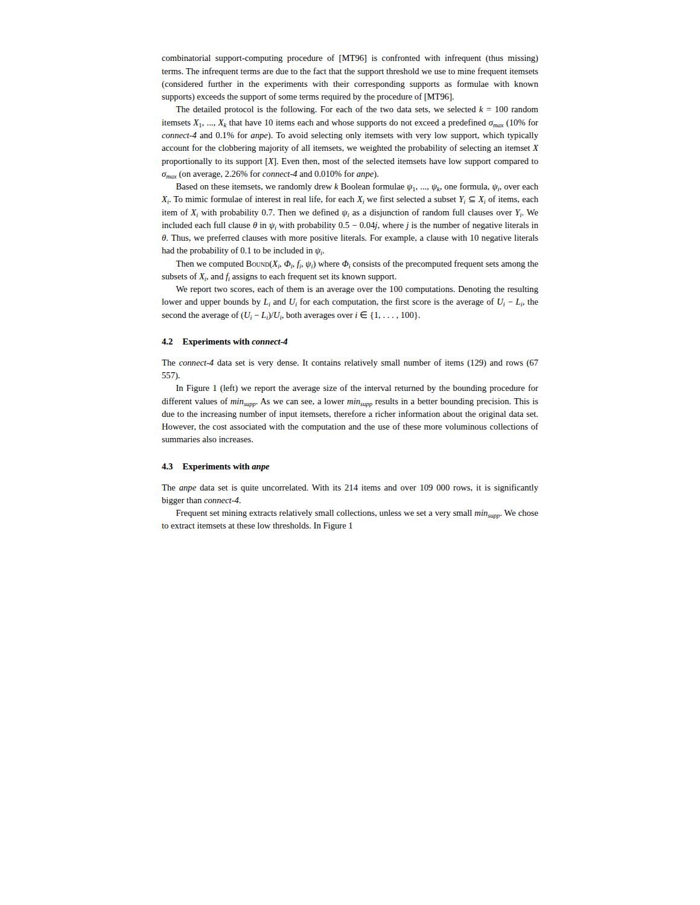combinatorial support-computing procedure of [MT96] is confronted with infrequent (thus missing) terms. The infrequent terms are due to the fact that the support threshold we use to mine frequent itemsets (considered further in the experiments with their corresponding supports as formulae with known supports) exceeds the support of some terms required by the procedure of [MT96].
The detailed protocol is the following. For each of the two data sets, we selected k = 100 random itemsets X1, ..., Xk that have 10 items each and whose supports do not exceed a predefined σmax (10% for connect-4 and 0.1% for anpe). To avoid selecting only itemsets with very low support, which typically account for the clobbering majority of all itemsets, we weighted the probability of selecting an itemset X proportionally to its support [X]. Even then, most of the selected itemsets have low support compared to σmax (on average, 2.26% for connect-4 and 0.010% for anpe).
Based on these itemsets, we randomly drew k Boolean formulae ψ1, ..., ψk, one formula, ψi, over each Xi. To mimic formulae of interest in real life, for each Xi we first selected a subset Yi ⊆ Xi of items, each item of Xi with probability 0.7. Then we defined ψi as a disjunction of random full clauses over Yi. We included each full clause θ in ψi with probability 0.5 − 0.04j, where j is the number of negative literals in θ. Thus, we preferred clauses with more positive literals. For example, a clause with 10 negative literals had the probability of 0.1 to be included in ψi.
Then we computed Bound(Xi, Φi, fi, ψi) where Φi consists of the precomputed frequent sets among the subsets of Xi, and fi assigns to each frequent set its known support.
We report two scores, each of them is an average over the 100 computations. Denoting the resulting lower and upper bounds by Li and Ui for each computation, the first score is the average of Ui − Li, the second the average of (Ui − Li)/Ui, both averages over i ∈ {1, . . . , 100}.
4.2 Experiments with connect-4
The connect-4 data set is very dense. It contains relatively small number of items (129) and rows (67 557).
In Figure 1 (left) we report the average size of the interval returned by the bounding procedure for different values of minsupp. As we can see, a lower minsupp results in a better bounding precision. This is due to the increasing number of input itemsets, therefore a richer information about the original data set. However, the cost associated with the computation and the use of these more voluminous collections of summaries also increases.
4.3 Experiments with anpe
The anpe data set is quite uncorrelated. With its 214 items and over 109 000 rows, it is significantly bigger than connect-4.
Frequent set mining extracts relatively small collections, unless we set a very small minsupp. We chose to extract itemsets at these low thresholds. In Figure 1